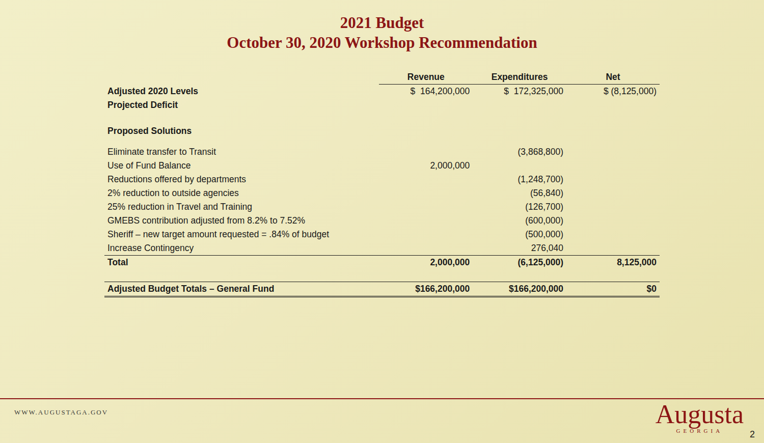2021 Budget
October 30, 2020 Workshop Recommendation
| | Revenue | Expenditures | Net |
| Adjusted 2020 Levels | $ 164,200,000 | $ 172,325,000 | $ (8,125,000) |
| Projected Deficit | | | |
| Proposed Solutions | | | |
| Eliminate transfer to Transit | | (3,868,800) | |
| Use of Fund Balance | 2,000,000 | | |
| Reductions offered by departments | | (1,248,700) | |
| 2% reduction to outside agencies | | (56,840) | |
| 25% reduction in Travel and Training | | (126,700) | |
| GMEBS contribution adjusted from 8.2% to 7.52% | | (600,000) | |
| Sheriff – new target amount requested = .84% of budget | | (500,000) | |
| Increase Contingency | | 276,040 | |
| Total | 2,000,000 | (6,125,000) | 8,125,000 |
| Adjusted Budget Totals – General Fund | $166,200,000 | $166,200,000 | $0 |
WWW.AUGUSTAGA.GOV
Augusta
GEORGIA
2